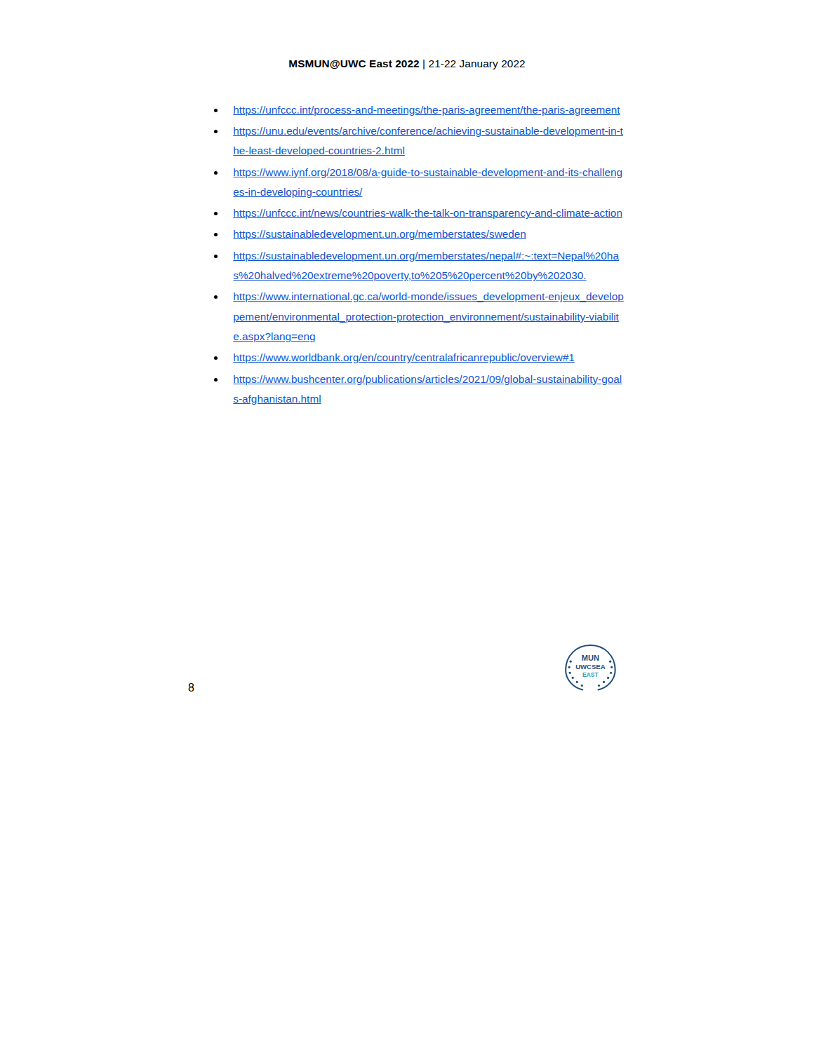MSMUN@UWC East 2022 | 21-22 January 2022
https://unfccc.int/process-and-meetings/the-paris-agreement/the-paris-agreement
https://unu.edu/events/archive/conference/achieving-sustainable-development-in-the-least-developed-countries-2.html
https://www.iynf.org/2018/08/a-guide-to-sustainable-development-and-its-challenges-in-developing-countries/
https://unfccc.int/news/countries-walk-the-talk-on-transparency-and-climate-action
https://sustainabledevelopment.un.org/memberstates/sweden
https://sustainabledevelopment.un.org/memberstates/nepal#:~:text=Nepal%20has%20halved%20extreme%20poverty,to%205%20percent%20by%202030.
https://www.international.gc.ca/world-monde/issues_development-enjeux_developpement/environmental_protection-protection_environnement/sustainability-viabilite.aspx?lang=eng
https://www.worldbank.org/en/country/centralafricanrepublic/overview#1
https://www.bushcenter.org/publications/articles/2021/09/global-sustainability-goals-afghanistan.html
8
MUN UWCSEA EAST